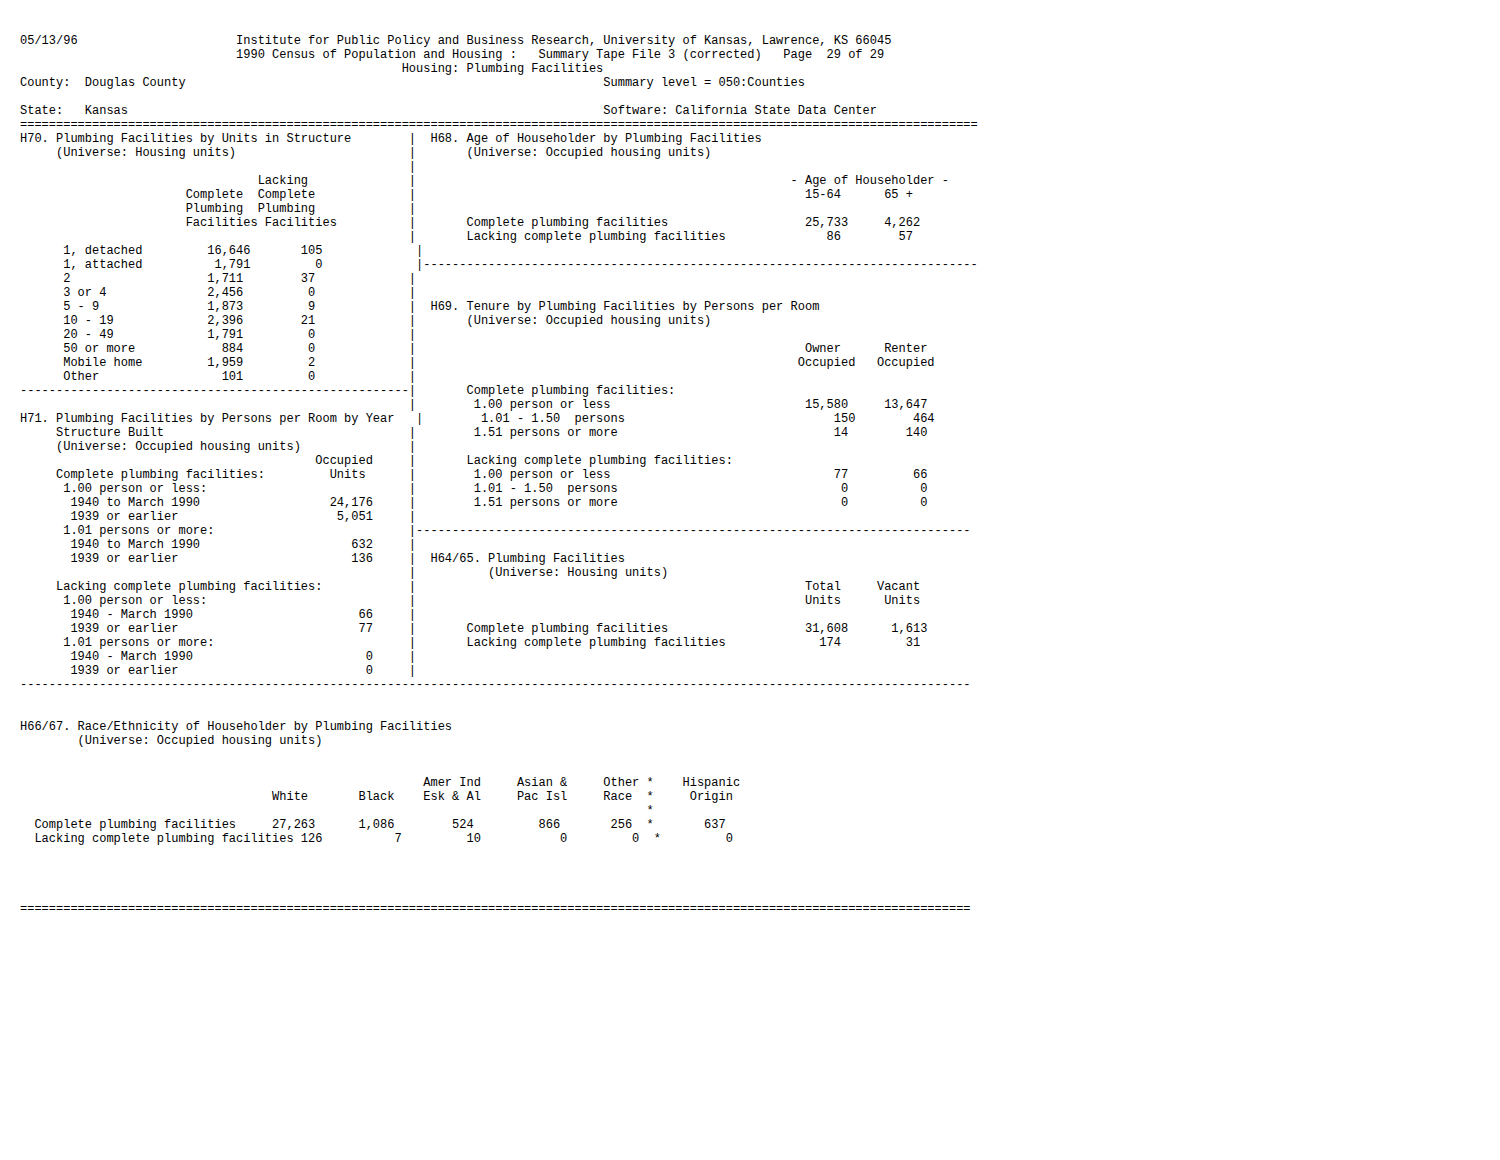05/13/96 Institute for Public Policy and Business Research, University of Kansas, Lawrence, KS 66045 1990 Census of Population and Housing : Summary Tape File 3 (corrected) Page 29 of 29 Housing: Plumbing Facilities County: Douglas County Summary level = 050:Counties State: Kansas Software: California State Data Center ===================================================================================================================================== H70. Plumbing Facilities by Units in Structure | H68. Age of Householder by Plumbing Facilities (Universe: Housing units) | (Universe: Occupied housing units) | Lacking | - Age of Householder - Complete Complete | 15-64 65 + Plumbing Plumbing | Facilities Facilities | Complete plumbing facilities 25,733 4,262 | Lacking complete plumbing facilities 86 57 1, detached 16,646 105 | 1, attached 1,791 0 |----------------------------------------------------------------------------- 2 1,711 37 | 3 or 4 2,456 0 | 5 - 9 1,873 9 | H69. Tenure by Plumbing Facilities by Persons per Room 10 - 19 2,396 21 | (Universe: Occupied housing units) 20 - 49 1,791 0 | 50 or more 884 0 | Owner Renter Mobile home 1,959 2 | Occupied Occupied Other 101 0 | ------------------------------------------------------| Complete plumbing facilities: | 1.00 person or less 15,580 13,647 H71. Plumbing Facilities by Persons per Room by Year | 1.01 - 1.50 persons 150 464 Structure Built | 1.51 persons or more 14 140 (Universe: Occupied housing units) | Occupied | Lacking complete plumbing facilities: Complete plumbing facilities: Units | 1.00 person or less 77 66 1.00 person or less: | 1.01 - 1.50 persons 0 0 1940 to March 1990 24,176 | 1.51 persons or more 0 0 1939 or earlier 5,051 | 1.01 persons or more: |----------------------------------------------------------------------------- 1940 to March 1990 632 | 1939 or earlier 136 | H64/65. Plumbing Facilities | (Universe: Housing units) Lacking complete plumbing facilities: | Total Vacant 1.00 person or less: | Units Units 1940 - March 1990 66 | 1939 or earlier 77 | Complete plumbing facilities 31,608 1,613 1.01 persons or more: | Lacking complete plumbing facilities 174 31 1940 - March 1990 0 | 1939 or earlier 0 | ------------------------------------------------------------------------------------------------------------------------------------ H66/67. Race/Ethnicity of Householder by Plumbing Facilities (Universe: Occupied housing units) Amer Ind Asian & Other * Hispanic White Black Esk & Al Pac Isl Race * Origin * Complete plumbing facilities 27,263 1,086 524 866 256 * 637 Lacking complete plumbing facilities 126 7 10 0 0 * 0 ====================================================================================================================================